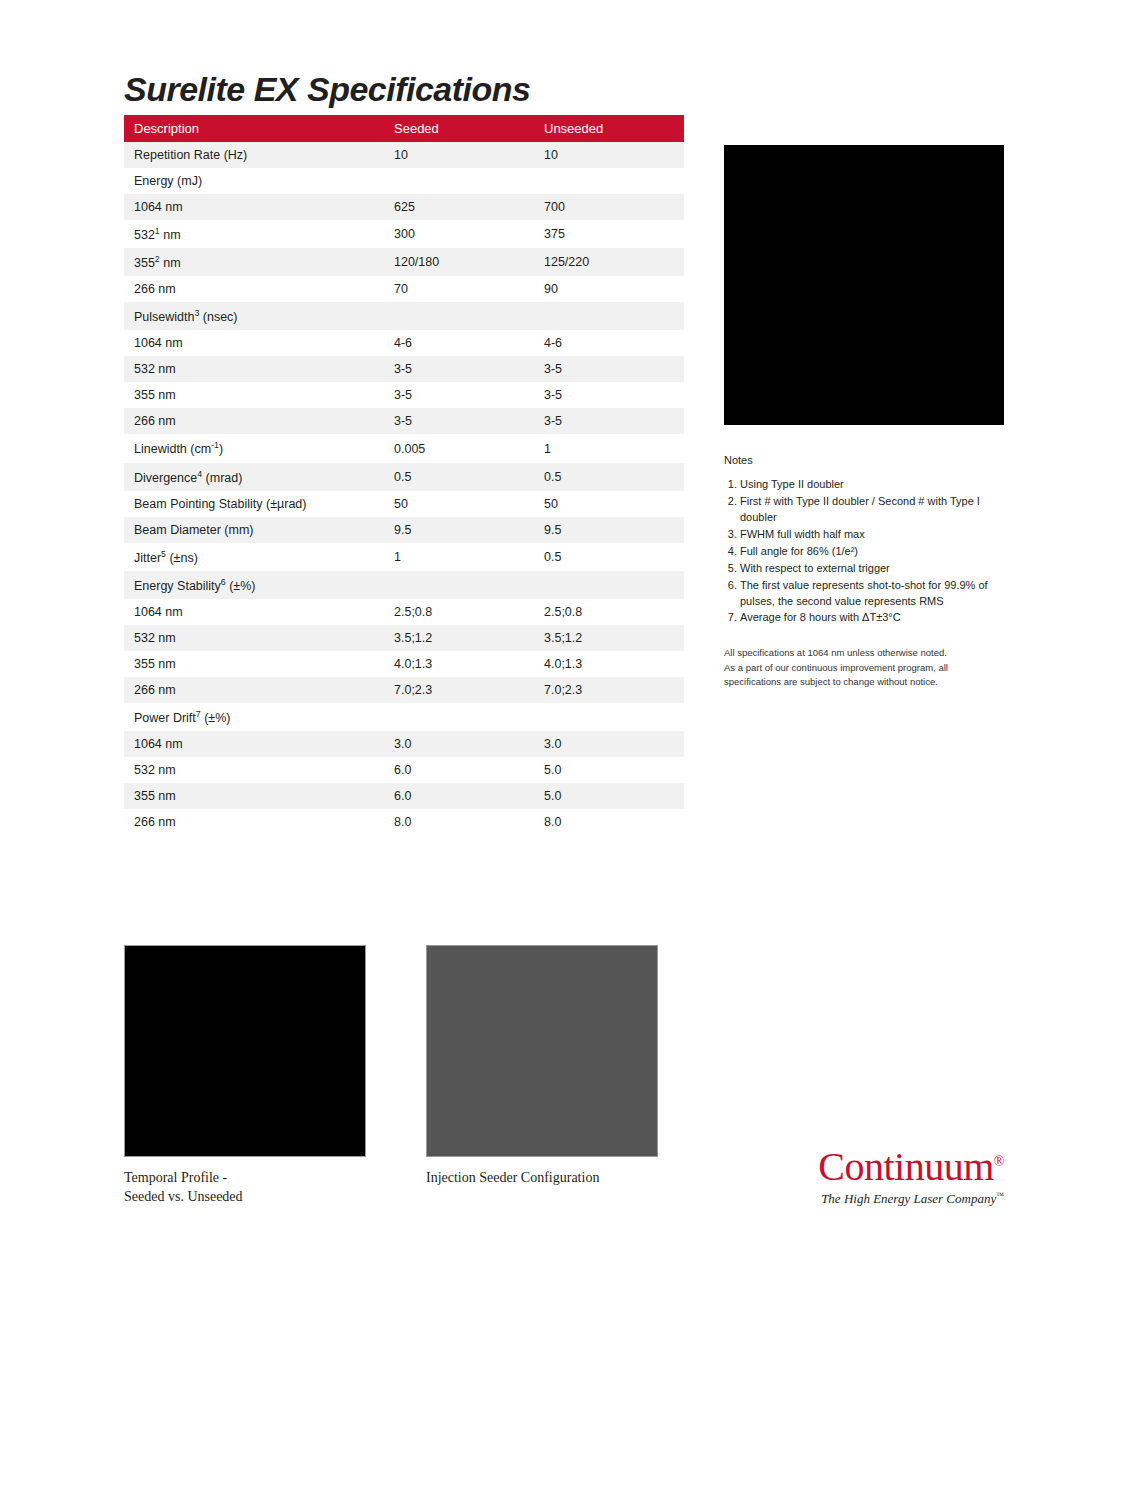Surelite EX Specifications
| Description | Seeded | Unseeded |
| --- | --- | --- |
| Repetition Rate (Hz) | 10 | 10 |
| Energy (mJ) | | |
| 1064 nm | 625 | 700 |
| 532 1 nm | 300 | 375 |
| 355 2 nm | 120/180 | 125/220 |
| 266 nm | 70 | 90 |
| Pulsewidth 3 (nsec) | | |
| 1064 nm | 4-6 | 4-6 |
| 532 nm | 3-5 | 3-5 |
| 355 nm | 3-5 | 3-5 |
| 266 nm | 3-5 | 3-5 |
| Linewidth (cm -1 ) | 0.005 | 1 |
| Divergence 4 (mrad) | 0.5 | 0.5 |
| Beam Pointing Stability (±µrad) | 50 | 50 |
| Beam Diameter (mm) | 9.5 | 9.5 |
| Jitter 5 (±ns) | 1 | 0.5 |
| Energy Stability 6 (±%) | | |
| 1064 nm | 2.5;0.8 | 2.5;0.8 |
| 532 nm | 3.5;1.2 | 3.5;1.2 |
| 355 nm | 4.0;1.3 | 4.0;1.3 |
| 266 nm | 7.0;2.3 | 7.0;2.3 |
| Power Drift 7 (±%) | | |
| 1064 nm | 3.0 | 3.0 |
| 532 nm | 6.0 | 5.0 |
| 355 nm | 6.0 | 5.0 |
| 266 nm | 8.0 | 8.0 |
Notes
Using Type II doubler
First # with Type II doubler / Second # with Type I doubler
FWHM full width half max
Full angle for 86% (1/e²)
With respect to external trigger
The first value represents shot-to-shot for 99.9% of pulses, the second value represents RMS
Average for 8 hours with ΔT±3°C
All specifications at 1064 nm unless otherwise noted.
As a part of our continuous improvement program, all specifications are subject to change without notice.
Temporal Profile -
Seeded vs. Unseeded
Injection Seeder Configuration
Continuum®
The High Energy Laser Company™